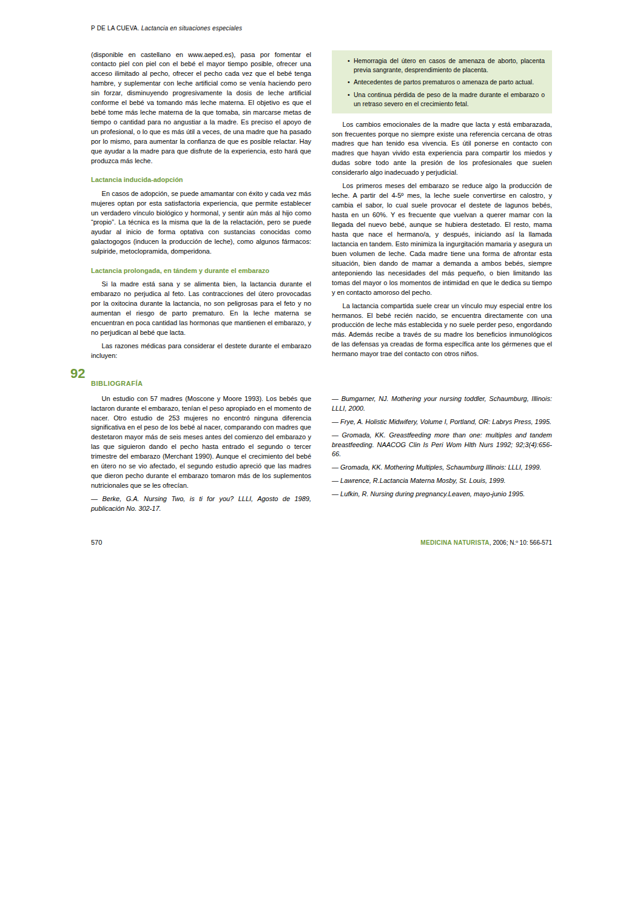P DE LA CUEVA. Lactancia en situaciones especiales
92
(disponible en castellano en www.aeped.es), pasa por fomentar el contacto piel con piel con el bebé el mayor tiempo posible, ofrecer una acceso ilimitado al pecho, ofrecer el pecho cada vez que el bebé tenga hambre, y suplementar con leche artificial como se venía haciendo pero sin forzar, disminuyendo progresivamente la dosis de leche artificial conforme el bebé va tomando más leche materna. El objetivo es que el bebé tome más leche materna de la que tomaba, sin marcarse metas de tiempo o cantidad para no angustiar a la madre. Es preciso el apoyo de un profesional, o lo que es más útil a veces, de una madre que ha pasado por lo mismo, para aumentar la confianza de que es posible relactar. Hay que ayudar a la madre para que disfrute de la experiencia, esto hará que produzca más leche.
Lactancia inducida-adopción
En casos de adopción, se puede amamantar con éxito y cada vez más mujeres optan por esta satisfactoria experiencia, que permite establecer un verdadero vínculo biológico y hormonal, y sentir aún más al hijo como “propio”. La técnica es la misma que la de la relactación, pero se puede ayudar al inicio de forma optativa con sustancias conocidas como galactogogos (inducen la producción de leche), como algunos fármacos: sulpiride, metoclopramida, domperidona.
Lactancia prolongada, en tándem y durante el embarazo
Si la madre está sana y se alimenta bien, la lactancia durante el embarazo no perjudica al feto. Las contracciones del útero provocadas por la oxitocina durante la lactancia, no son peligrosas para el feto y no aumentan el riesgo de parto prematuro. En la leche materna se encuentran en poca cantidad las hormonas que mantienen el embarazo, y no perjudican al bebé que lacta.
Las razones médicas para considerar el destete durante el embarazo incluyen:
Hemorragia del útero en casos de amenaza de aborto, placenta previa sangrante, desprendimiento de placenta.
Antecedentes de partos prematuros o amenaza de parto actual.
Una continua pérdida de peso de la madre durante el embarazo o un retraso severo en el crecimiento fetal.
Los cambios emocionales de la madre que lacta y está embarazada, son frecuentes porque no siempre existe una referencia cercana de otras madres que han tenido esa vivencia. Es útil ponerse en contacto con madres que hayan vivido esta experiencia para compartir los miedos y dudas sobre todo ante la presión de los profesionales que suelen considerarlo algo inadecuado y perjudicial.
Los primeros meses del embarazo se reduce algo la producción de leche. A partir del 4-5º mes, la leche suele convertirse en calostro, y cambia el sabor, lo cual suele provocar el destete de lagunos bebés, hasta en un 60%. Y es frecuente que vuelvan a querer mamar con la llegada del nuevo bebé, aunque se hubiera destetado. El resto, mama hasta que nace el hermano/a, y después, iniciando así la llamada lactancia en tandem. Esto minimiza la ingurgitación mamaria y asegura un buen volumen de leche. Cada madre tiene una forma de afrontar esta situación, bien dando de mamar a demanda a ambos bebés, siempre anteponiendo las necesidades del más pequeño, o bien limitando las tomas del mayor o los momentos de intimidad en que le dedica su tiempo y en contacto amoroso del pecho.
La lactancia compartida suele crear un vínculo muy especial entre los hermanos. El bebé recién nacido, se encuentra directamente con una producción de leche más establecida y no suele perder peso, engordando más. Además recibe a través de su madre los beneficios inmunológicos de las defensas ya creadas de forma específica ante los gérmenes que el hermano mayor trae del contacto con otros niños.
BIBLIOGRAFÍA
Un estudio con 57 madres (Moscone y Moore 1993). Los bebés que lactaron durante el embarazo, tenían el peso apropiado en el momento de nacer. Otro estudio de 253 mujeres no encontró ninguna diferencia significativa en el peso de los bebé al nacer, comparando con madres que destetaron mayor más de seis meses antes del comienzo del embarazo y las que siguieron dando el pecho hasta entrado el segundo o tercer trimestre del embarazo (Merchant 1990). Aunque el crecimiento del bebé en útero no se vio afectado, el segundo estudio apreció que las madres que dieron pecho durante el embarazo tomaron más de los suplementos nutricionales que se les ofrecían.
— Berke, G.A. Nursing Two, is ti for you? LLLI, Agosto de 1989, publicación No. 302-17.
— Bumgarner, NJ. Mothering your nursing toddler, Schaumburg, Illinois: LLLI, 2000.
— Frye, A. Holistic Midwifery, Volume I, Portland, OR: Labrys Press, 1995.
— Gromada, KK. Greastfeeding more than one: multiples and tandem breastfeeding. NAACOG Clin Is Peri Wom Hlth Nurs 1992; 92;3(4):656-66.
— Gromada, KK. Mothering Multiples, Schaumburg Illinois: LLLI, 1999.
— Lawrence, R.Lactancia Materna Mosby, St. Louis, 1999.
— Lufkin, R. Nursing during pregnancy.Leaven, mayo-junio 1995.
570
MEDICINA NATURISTA, 2006; N.º 10: 566-571